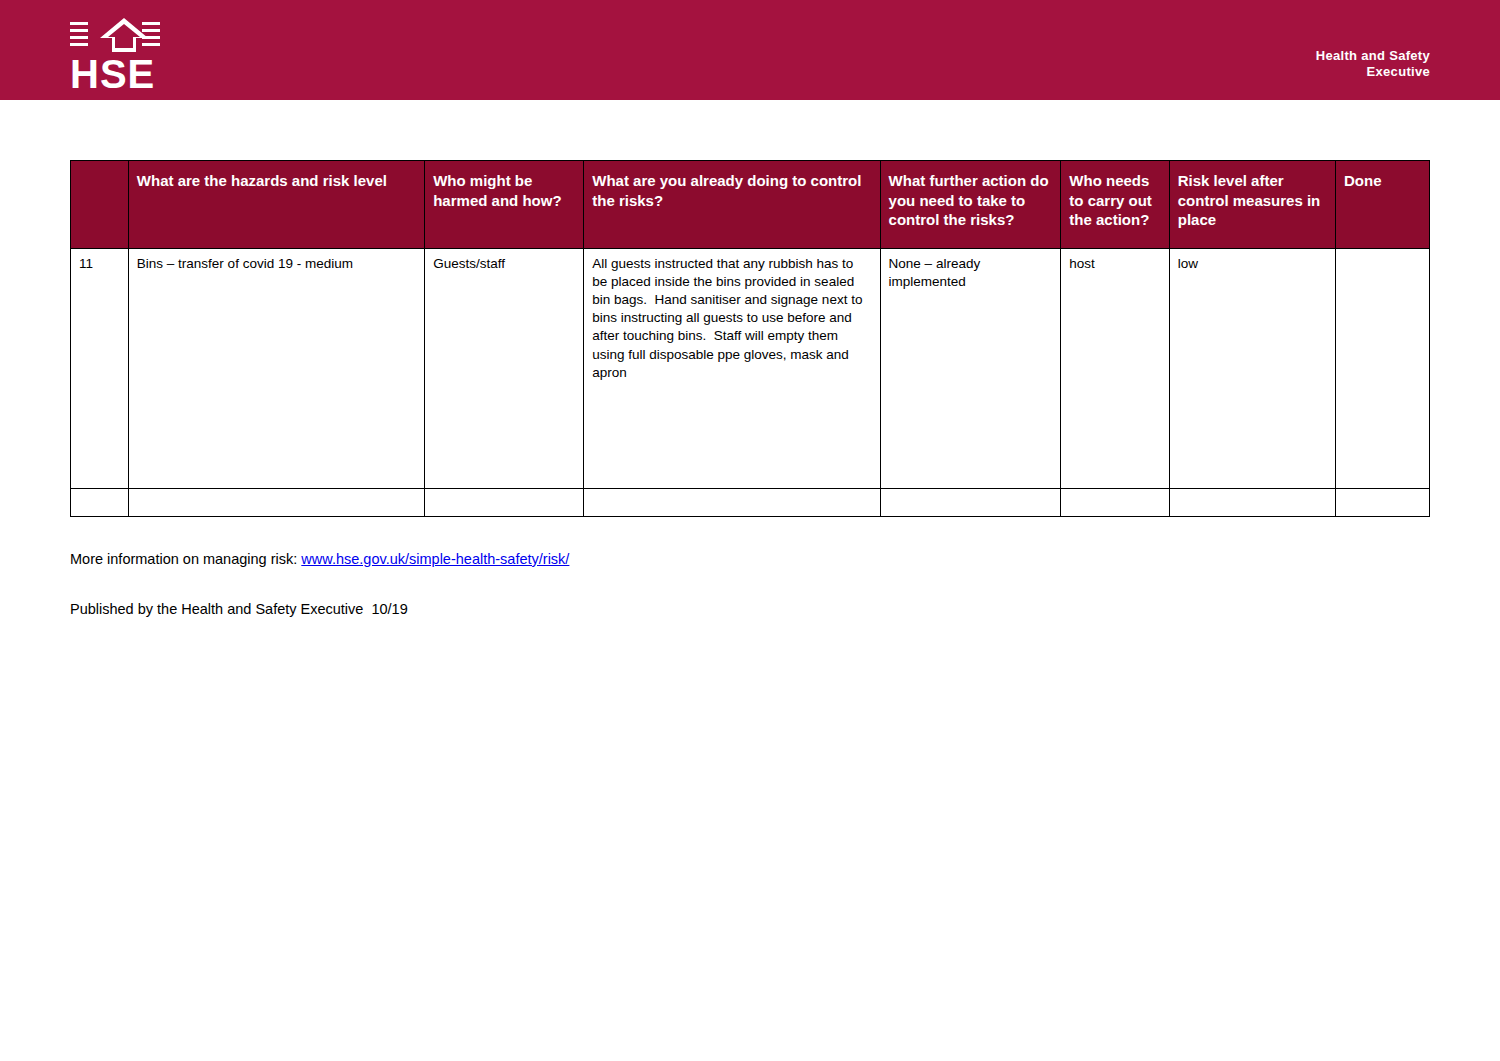HSE
Health and Safety
Executive
| | What are the hazards and risk level | Who might be harmed and how? | What are you already doing to control the risks? | What further action do you need to take to control the risks? | Who needs to carry out the action? | Risk level after control measures in place | Done |
| --- | --- | --- | --- | --- | --- | --- | --- |
| 11 | Bins – transfer of covid 19 - medium | Guests/staff | All guests instructed that any rubbish has to be placed inside the bins provided in sealed bin bags. Hand sanitiser and signage next to bins instructing all guests to use before and after touching bins. Staff will empty them using full disposable ppe gloves, mask and apron | None – already implemented | host | low | |
More information on managing risk: www.hse.gov.uk/simple-health-safety/risk/
Published by the Health and Safety Executive 10/19